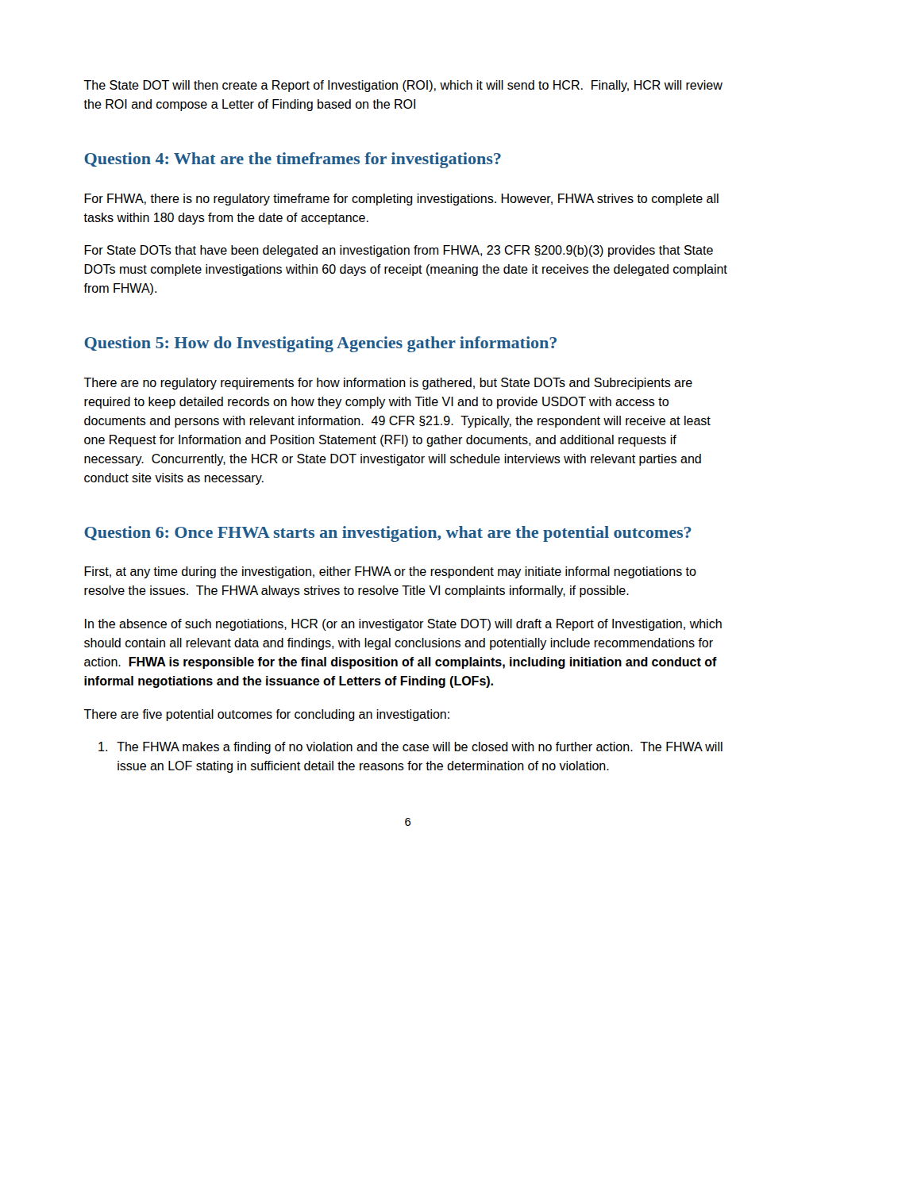The State DOT will then create a Report of Investigation (ROI), which it will send to HCR. Finally, HCR will review the ROI and compose a Letter of Finding based on the ROI
Question 4: What are the timeframes for investigations?
For FHWA, there is no regulatory timeframe for completing investigations. However, FHWA strives to complete all tasks within 180 days from the date of acceptance.
For State DOTs that have been delegated an investigation from FHWA, 23 CFR §200.9(b)(3) provides that State DOTs must complete investigations within 60 days of receipt (meaning the date it receives the delegated complaint from FHWA).
Question 5: How do Investigating Agencies gather information?
There are no regulatory requirements for how information is gathered, but State DOTs and Subrecipients are required to keep detailed records on how they comply with Title VI and to provide USDOT with access to documents and persons with relevant information. 49 CFR §21.9. Typically, the respondent will receive at least one Request for Information and Position Statement (RFI) to gather documents, and additional requests if necessary. Concurrently, the HCR or State DOT investigator will schedule interviews with relevant parties and conduct site visits as necessary.
Question 6: Once FHWA starts an investigation, what are the potential outcomes?
First, at any time during the investigation, either FHWA or the respondent may initiate informal negotiations to resolve the issues. The FHWA always strives to resolve Title VI complaints informally, if possible.
In the absence of such negotiations, HCR (or an investigator State DOT) will draft a Report of Investigation, which should contain all relevant data and findings, with legal conclusions and potentially include recommendations for action. FHWA is responsible for the final disposition of all complaints, including initiation and conduct of informal negotiations and the issuance of Letters of Finding (LOFs).
There are five potential outcomes for concluding an investigation:
The FHWA makes a finding of no violation and the case will be closed with no further action. The FHWA will issue an LOF stating in sufficient detail the reasons for the determination of no violation.
6